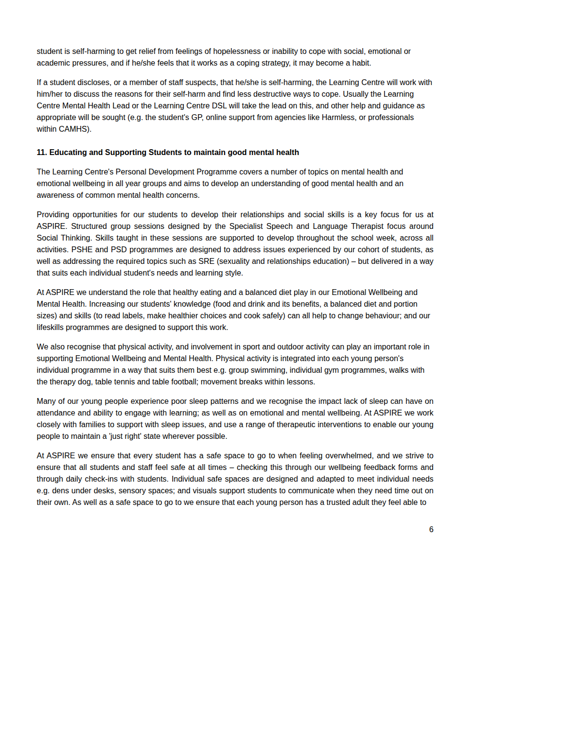student is self-harming to get relief from feelings of hopelessness or inability to cope with social, emotional or academic pressures, and if he/she feels that it works as a coping strategy, it may become a habit.
If a student discloses, or a member of staff suspects, that he/she is self-harming, the Learning Centre will work with him/her to discuss the reasons for their self-harm and find less destructive ways to cope. Usually the Learning Centre Mental Health Lead or the Learning Centre DSL will take the lead on this, and other help and guidance as appropriate will be sought (e.g. the student's GP, online support from agencies like Harmless, or professionals within CAMHS).
11. Educating and Supporting Students to maintain good mental health
The Learning Centre's Personal Development Programme covers a number of topics on mental health and emotional wellbeing in all year groups and aims to develop an understanding of good mental health and an awareness of common mental health concerns.
Providing opportunities for our students to develop their relationships and social skills is a key focus for us at ASPIRE. Structured group sessions designed by the Specialist Speech and Language Therapist focus around Social Thinking. Skills taught in these sessions are supported to develop throughout the school week, across all activities. PSHE and PSD programmes are designed to address issues experienced by our cohort of students, as well as addressing the required topics such as SRE (sexuality and relationships education) – but delivered in a way that suits each individual student's needs and learning style.
At ASPIRE we understand the role that healthy eating and a balanced diet play in our Emotional Wellbeing and Mental Health. Increasing our students' knowledge (food and drink and its benefits, a balanced diet and portion sizes) and skills (to read labels, make healthier choices and cook safely) can all help to change behaviour; and our lifeskills programmes are designed to support this work.
We also recognise that physical activity, and involvement in sport and outdoor activity can play an important role in supporting Emotional Wellbeing and Mental Health. Physical activity is integrated into each young person's individual programme in a way that suits them best e.g. group swimming, individual gym programmes, walks with the therapy dog, table tennis and table football; movement breaks within lessons.
Many of our young people experience poor sleep patterns and we recognise the impact lack of sleep can have on attendance and ability to engage with learning; as well as on emotional and mental wellbeing. At ASPIRE we work closely with families to support with sleep issues, and use a range of therapeutic interventions to enable our young people to maintain a 'just right' state wherever possible.
At ASPIRE we ensure that every student has a safe space to go to when feeling overwhelmed, and we strive to ensure that all students and staff feel safe at all times – checking this through our wellbeing feedback forms and through daily check-ins with students. Individual safe spaces are designed and adapted to meet individual needs e.g. dens under desks, sensory spaces; and visuals support students to communicate when they need time out on their own. As well as a safe space to go to we ensure that each young person has a trusted adult they feel able to
6